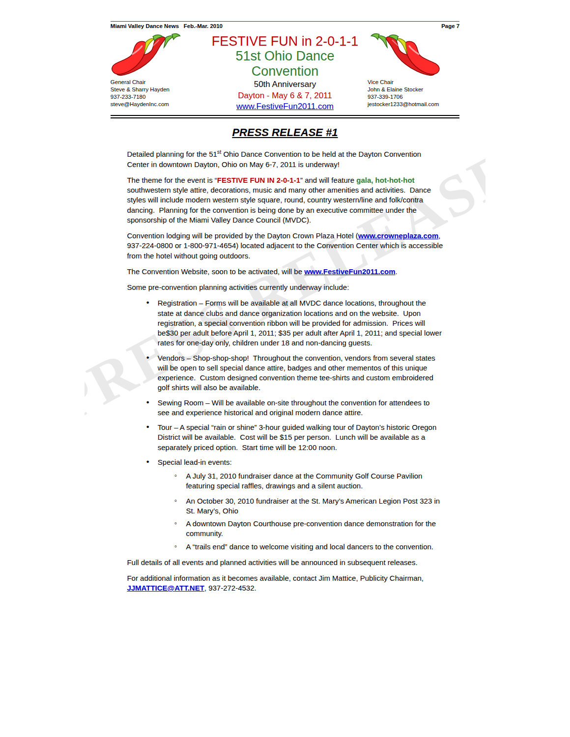PRESS RELEASE
Miami Valley Dance News Feb.-Mar. 2010 Page 7
General Chair
Steve & Sharry Hayden
937-233-7180
steve@HaydenInc.com
FESTIVE FUN in 2-0-1-1
51st Ohio Dance Convention
50th Anniversary
Dayton - May 6 & 7, 2011
www.FestiveFun2011.com
Vice Chair
John & Elaine Stocker
937-339-1706
jestocker1233@hotmail.com
PRESS RELEASE #1
Detailed planning for the 51st Ohio Dance Convention to be held at the Dayton Convention Center in downtown Dayton, Ohio on May 6-7, 2011 is underway!
The theme for the event is “FESTIVE FUN IN 2-0-1-1” and will feature gala, hot-hot-hot southwestern style attire, decorations, music and many other amenities and activities. Dance styles will include modern western style square, round, country western/line and folk/contra dancing. Planning for the convention is being done by an executive committee under the sponsorship of the Miami Valley Dance Council (MVDC).
Convention lodging will be provided by the Dayton Crown Plaza Hotel (www.crowneplaza.com, 937-224-0800 or 1-800-971-4654) located adjacent to the Convention Center which is accessible from the hotel without going outdoors.
The Convention Website, soon to be activated, will be www.FestiveFun2011.com.
Some pre-convention planning activities currently underway include:
Registration – Forms will be available at all MVDC dance locations, throughout the state at dance clubs and dance organization locations and on the website. Upon registration, a special convention ribbon will be provided for admission. Prices will be$30 per adult before April 1, 2011; $35 per adult after April 1, 2011; and special lower rates for one-day only, children under 18 and non-dancing guests.
Vendors – Shop-shop-shop! Throughout the convention, vendors from several states will be open to sell special dance attire, badges and other mementos of this unique experience. Custom designed convention theme tee-shirts and custom embroidered golf shirts will also be available.
Sewing Room – Will be available on-site throughout the convention for attendees to see and experience historical and original modern dance attire.
Tour – A special “rain or shine” 3-hour guided walking tour of Dayton’s historic Oregon District will be available. Cost will be $15 per person. Lunch will be available as a separately priced option. Start time will be 12:00 noon.
Special lead-in events:
A July 31, 2010 fundraiser dance at the Community Golf Course Pavilion featuring special raffles, drawings and a silent auction.
An October 30, 2010 fundraiser at the St. Mary’s American Legion Post 323 in St. Mary’s, Ohio
A downtown Dayton Courthouse pre-convention dance demonstration for the community.
A “trails end” dance to welcome visiting and local dancers to the convention.
Full details of all events and planned activities will be announced in subsequent releases.
For additional information as it becomes available, contact Jim Mattice, Publicity Chairman,
JJMATTICE@ATT.NET, 937-272-4532.